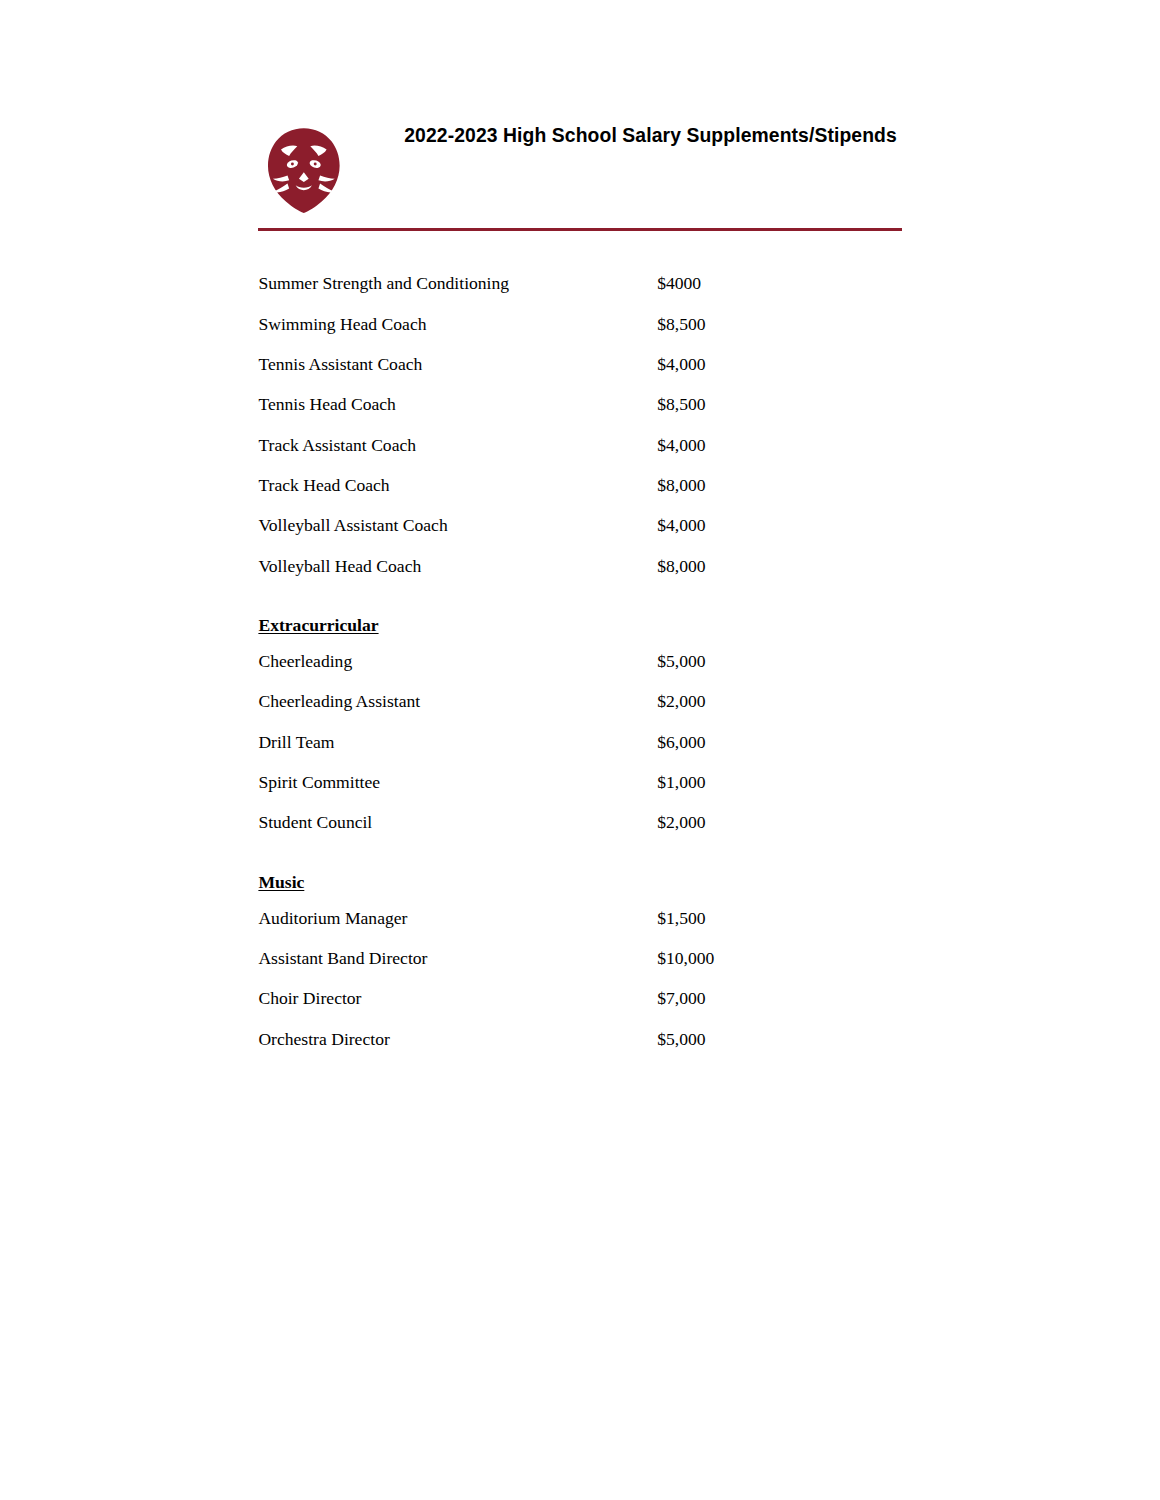2022-2023 High School Salary Supplements/Stipends
| Summer Strength and Conditioning | $4000 |
| Swimming Head Coach | $8,500 |
| Tennis Assistant Coach | $4,000 |
| Tennis Head Coach | $8,500 |
| Track Assistant Coach | $4,000 |
| Track Head Coach | $8,000 |
| Volleyball Assistant Coach | $4,000 |
| Volleyball Head Coach | $8,000 |
| Extracurricular | |
| Cheerleading | $5,000 |
| Cheerleading Assistant | $2,000 |
| Drill Team | $6,000 |
| Spirit Committee | $1,000 |
| Student Council | $2,000 |
| Music | |
| Auditorium Manager | $1,500 |
| Assistant Band Director | $10,000 |
| Choir Director | $7,000 |
| Orchestra Director | $5,000 |